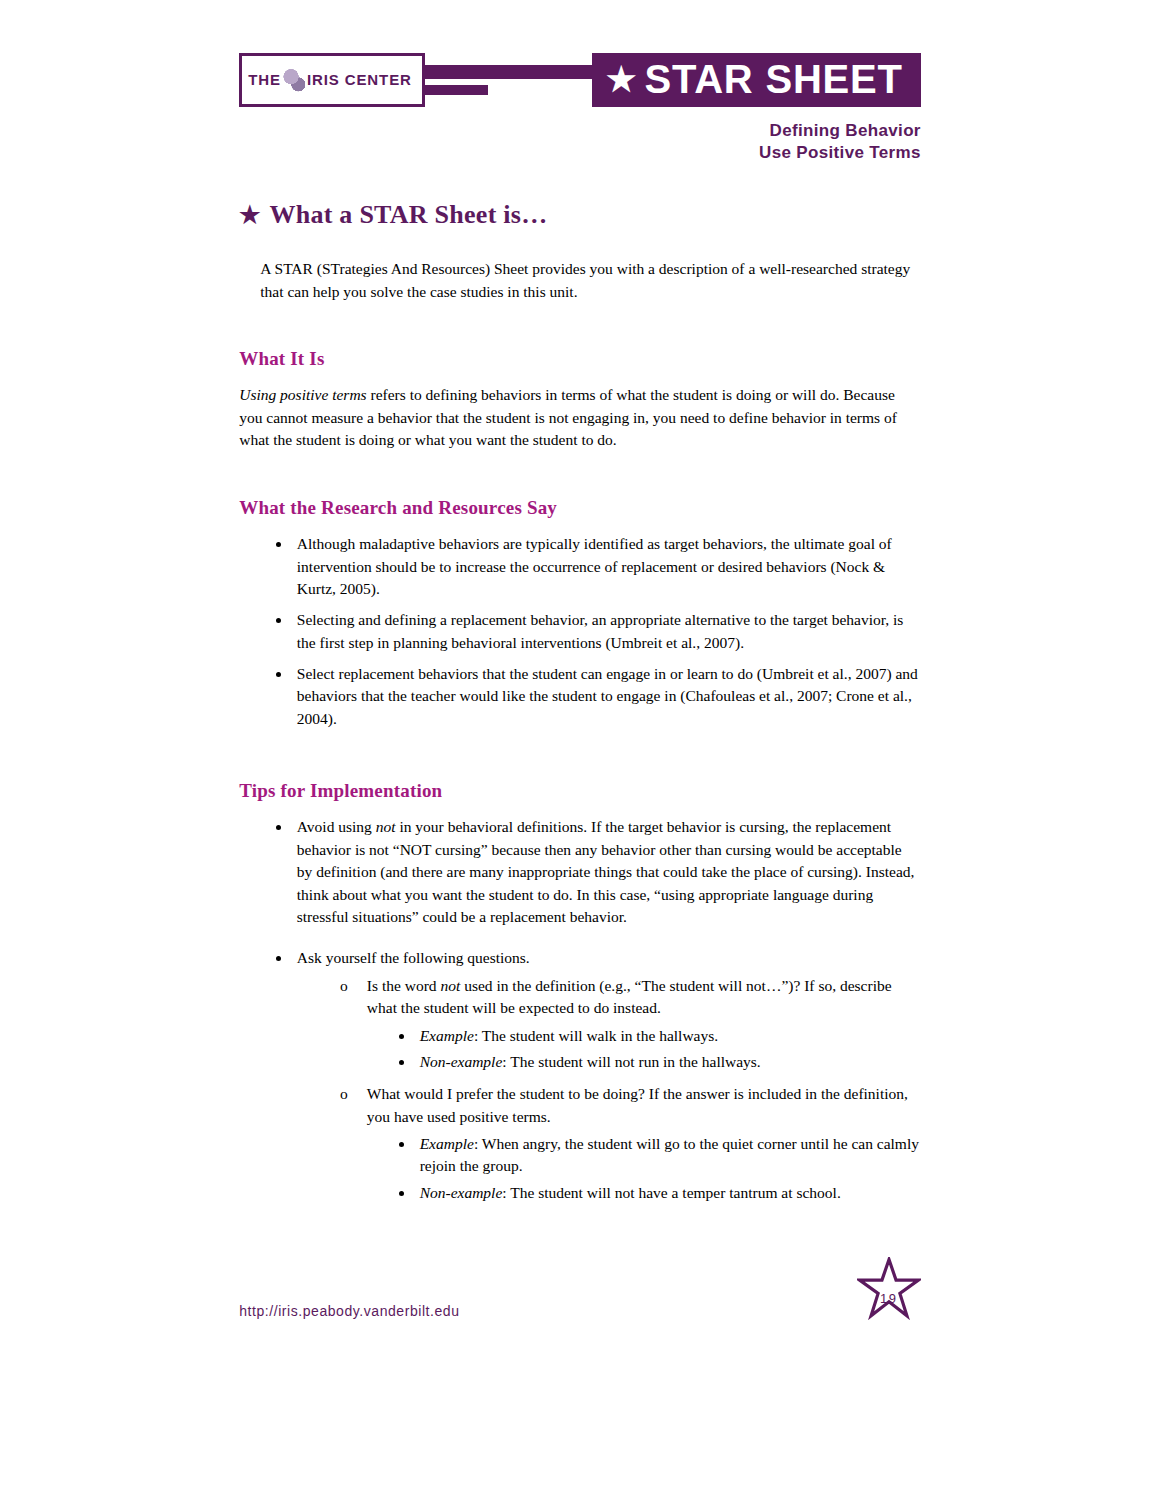THE IRIS CENTER
★STAR SHEET
Defining Behavior
Use Positive Terms
★What a STAR Sheet is…
A STAR (STrategies And Resources) Sheet provides you with a description of a well-researched strategy that can help you solve the case studies in this unit.
What It Is
Using positive terms refers to defining behaviors in terms of what the student is doing or will do. Because you cannot measure a behavior that the student is not engaging in, you need to define behavior in terms of what the student is doing or what you want the student to do.
What the Research and Resources Say
Although maladaptive behaviors are typically identified as target behaviors, the ultimate goal of intervention should be to increase the occurrence of replacement or desired behaviors (Nock & Kurtz, 2005).
Selecting and defining a replacement behavior, an appropriate alternative to the target behavior, is the first step in planning behavioral interventions (Umbreit et al., 2007).
Select replacement behaviors that the student can engage in or learn to do (Umbreit et al., 2007) and behaviors that the teacher would like the student to engage in (Chafouleas et al., 2007; Crone et al., 2004).
Tips for Implementation
Avoid using not in your behavioral definitions. If the target behavior is cursing, the replacement behavior is not “NOT cursing” because then any behavior other than cursing would be acceptable by definition (and there are many inappropriate things that could take the place of cursing). Instead, think about what you want the student to do. In this case, “using appropriate language during stressful situations” could be a replacement behavior.
Ask yourself the following questions.
Is the word not used in the definition (e.g., “The student will not…”)? If so, describe what the student will be expected to do instead.
Example: The student will walk in the hallways.
Non-example: The student will not run in the hallways.
What would I prefer the student to be doing? If the answer is included in the definition, you have used positive terms.
Example: When angry, the student will go to the quiet corner until he can calmly rejoin the group.
Non-example: The student will not have a temper tantrum at school.
http://iris.peabody.vanderbilt.edu
19